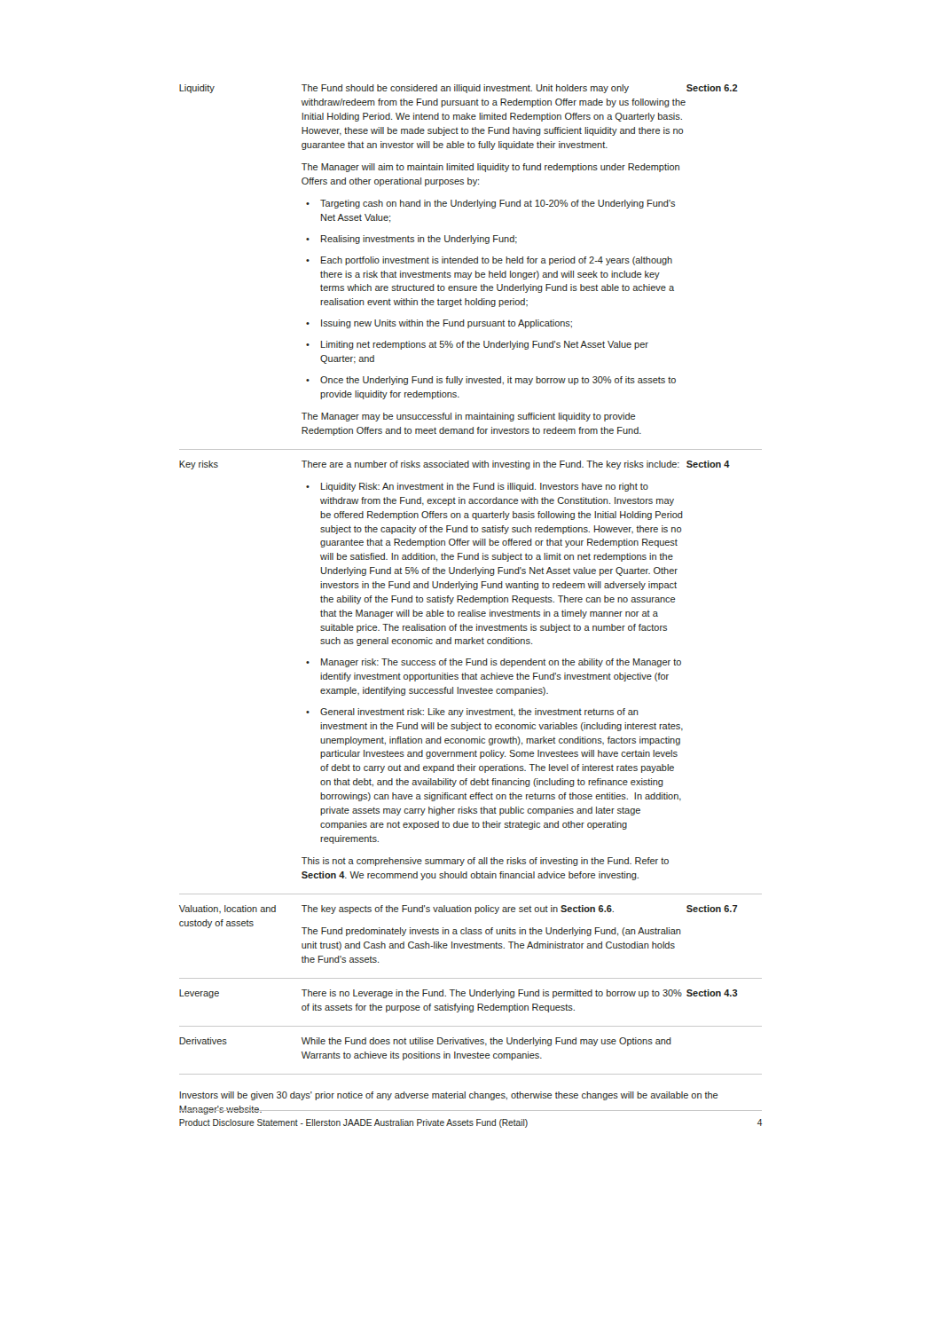| Liquidity | The Fund should be considered an illiquid investment. Unit holders may only withdraw/redeem from the Fund pursuant to a Redemption Offer made by us following the Initial Holding Period. We intend to make limited Redemption Offers on a Quarterly basis. However, these will be made subject to the Fund having sufficient liquidity and there is no guarantee that an investor will be able to fully liquidate their investment. The Manager will aim to maintain limited liquidity to fund redemptions under Redemption Offers and other operational purposes by: Targeting cash on hand in the Underlying Fund at 10-20% of the Underlying Fund's Net Asset Value; Realising investments in the Underlying Fund; Each portfolio investment is intended to be held for a period of 2-4 years (although there is a risk that investments may be held longer) and will seek to include key terms which are structured to ensure the Underlying Fund is best able to achieve a realisation event within the target holding period; Issuing new Units within the Fund pursuant to Applications; Limiting net redemptions at 5% of the Underlying Fund's Net Asset Value per Quarter; and Once the Underlying Fund is fully invested, it may borrow up to 30% of its assets to provide liquidity for redemptions. The Manager may be unsuccessful in maintaining sufficient liquidity to provide Redemption Offers and to meet demand for investors to redeem from the Fund. | Section 6.2 |
| Key risks | There are a number of risks associated with investing in the Fund. The key risks include: Liquidity Risk: An investment in the Fund is illiquid. Investors have no right to withdraw from the Fund, except in accordance with the Constitution. Investors may be offered Redemption Offers on a quarterly basis following the Initial Holding Period subject to the capacity of the Fund to satisfy such redemptions. However, there is no guarantee that a Redemption Offer will be offered or that your Redemption Request will be satisfied. In addition, the Fund is subject to a limit on net redemptions in the Underlying Fund at 5% of the Underlying Fund's Net Asset value per Quarter. Other investors in the Fund and Underlying Fund wanting to redeem will adversely impact the ability of the Fund to satisfy Redemption Requests. There can be no assurance that the Manager will be able to realise investments in a timely manner nor at a suitable price. The realisation of the investments is subject to a number of factors such as general economic and market conditions. Manager risk: The success of the Fund is dependent on the ability of the Manager to identify investment opportunities that achieve the Fund's investment objective (for example, identifying successful Investee companies). General investment risk: Like any investment, the investment returns of an investment in the Fund will be subject to economic variables (including interest rates, unemployment, inflation and economic growth), market conditions, factors impacting particular Investees and government policy. Some Investees will have certain levels of debt to carry out and expand their operations. The level of interest rates payable on that debt, and the availability of debt financing (including to refinance existing borrowings) can have a significant effect on the returns of those entities. In addition, private assets may carry higher risks that public companies and later stage companies are not exposed to due to their strategic and other operating requirements. This is not a comprehensive summary of all the risks of investing in the Fund. Refer to Section 4 . We recommend you should obtain financial advice before investing. | Section 4 |
| Valuation, location and custody of assets | The key aspects of the Fund's valuation policy are set out in Section 6.6 . The Fund predominately invests in a class of units in the Underlying Fund, (an Australian unit trust) and Cash and Cash-like Investments. The Administrator and Custodian holds the Fund's assets. | Section 6.7 |
| Leverage | There is no Leverage in the Fund. The Underlying Fund is permitted to borrow up to 30% of its assets for the purpose of satisfying Redemption Requests. | Section 4.3 |
| Derivatives | While the Fund does not utilise Derivatives, the Underlying Fund may use Options and Warrants to achieve its positions in Investee companies. | |
Investors will be given 30 days' prior notice of any adverse material changes, otherwise these changes will be available on the Manager's website.
Product Disclosure Statement - Ellerston JAADE Australian Private Assets Fund (Retail) 4